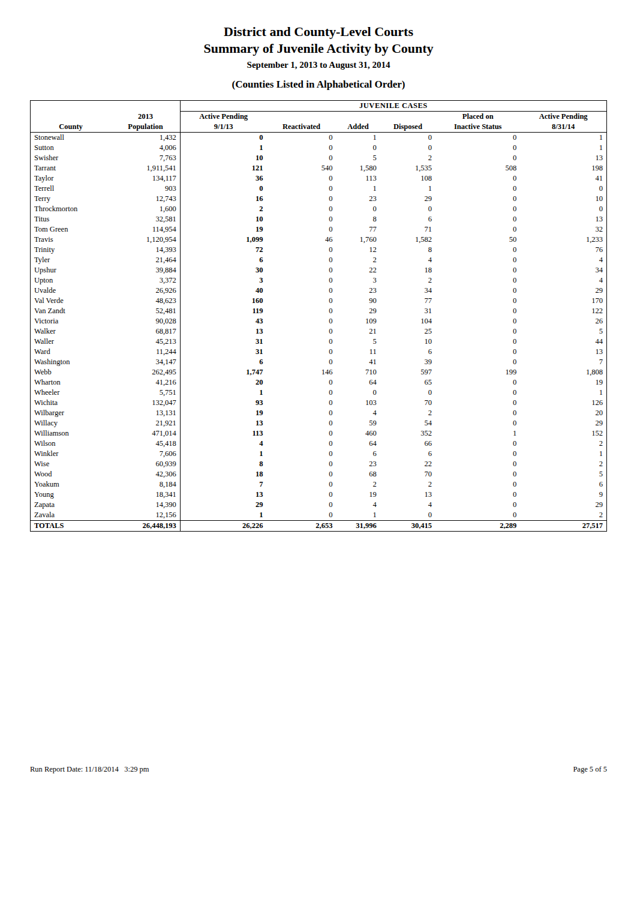District and County-Level Courts
Summary of Juvenile Activity by County
September 1, 2013 to August 31, 2014
(Counties Listed in Alphabetical Order)
| | | JUVENILE CASES |
| --- | --- | --- |
| | 2013 | Active Pending | | | | Placed on | Active Pending |
| County | Population | 9/1/13 | Reactivated | Added | Disposed | Inactive Status | 8/31/14 |
| Stonewall | 1,432 | 0 | 0 | 1 | 0 | 0 | 1 |
| Sutton | 4,006 | 1 | 0 | 0 | 0 | 0 | 1 |
| Swisher | 7,763 | 10 | 0 | 5 | 2 | 0 | 13 |
| Tarrant | 1,911,541 | 121 | 540 | 1,580 | 1,535 | 508 | 198 |
| Taylor | 134,117 | 36 | 0 | 113 | 108 | 0 | 41 |
| Terrell | 903 | 0 | 0 | 1 | 1 | 0 | 0 |
| Terry | 12,743 | 16 | 0 | 23 | 29 | 0 | 10 |
| Throckmorton | 1,600 | 2 | 0 | 0 | 0 | 0 | 0 |
| Titus | 32,581 | 10 | 0 | 8 | 6 | 0 | 13 |
| Tom Green | 114,954 | 19 | 0 | 77 | 71 | 0 | 32 |
| Travis | 1,120,954 | 1,099 | 46 | 1,760 | 1,582 | 50 | 1,233 |
| Trinity | 14,393 | 72 | 0 | 12 | 8 | 0 | 76 |
| Tyler | 21,464 | 6 | 0 | 2 | 4 | 0 | 4 |
| Upshur | 39,884 | 30 | 0 | 22 | 18 | 0 | 34 |
| Upton | 3,372 | 3 | 0 | 3 | 2 | 0 | 4 |
| Uvalde | 26,926 | 40 | 0 | 23 | 34 | 0 | 29 |
| Val Verde | 48,623 | 160 | 0 | 90 | 77 | 0 | 170 |
| Van Zandt | 52,481 | 119 | 0 | 29 | 31 | 0 | 122 |
| Victoria | 90,028 | 43 | 0 | 109 | 104 | 0 | 26 |
| Walker | 68,817 | 13 | 0 | 21 | 25 | 0 | 5 |
| Waller | 45,213 | 31 | 0 | 5 | 10 | 0 | 44 |
| Ward | 11,244 | 31 | 0 | 11 | 6 | 0 | 13 |
| Washington | 34,147 | 6 | 0 | 41 | 39 | 0 | 7 |
| Webb | 262,495 | 1,747 | 146 | 710 | 597 | 199 | 1,808 |
| Wharton | 41,216 | 20 | 0 | 64 | 65 | 0 | 19 |
| Wheeler | 5,751 | 1 | 0 | 0 | 0 | 0 | 1 |
| Wichita | 132,047 | 93 | 0 | 103 | 70 | 0 | 126 |
| Wilbarger | 13,131 | 19 | 0 | 4 | 2 | 0 | 20 |
| Willacy | 21,921 | 13 | 0 | 59 | 54 | 0 | 29 |
| Williamson | 471,014 | 113 | 0 | 460 | 352 | 1 | 152 |
| Wilson | 45,418 | 4 | 0 | 64 | 66 | 0 | 2 |
| Winkler | 7,606 | 1 | 0 | 6 | 6 | 0 | 1 |
| Wise | 60,939 | 8 | 0 | 23 | 22 | 0 | 2 |
| Wood | 42,306 | 18 | 0 | 68 | 70 | 0 | 5 |
| Yoakum | 8,184 | 7 | 0 | 2 | 2 | 0 | 6 |
| Young | 18,341 | 13 | 0 | 19 | 13 | 0 | 9 |
| Zapata | 14,390 | 29 | 0 | 4 | 4 | 0 | 29 |
| Zavala | 12,156 | 1 | 0 | 1 | 0 | 0 | 2 |
| TOTALS | 26,448,193 | 26,226 | 2,653 | 31,996 | 30,415 | 2,289 | 27,517 |
Run Report Date: 11/18/2014 3:29 pm
Page 5 of 5